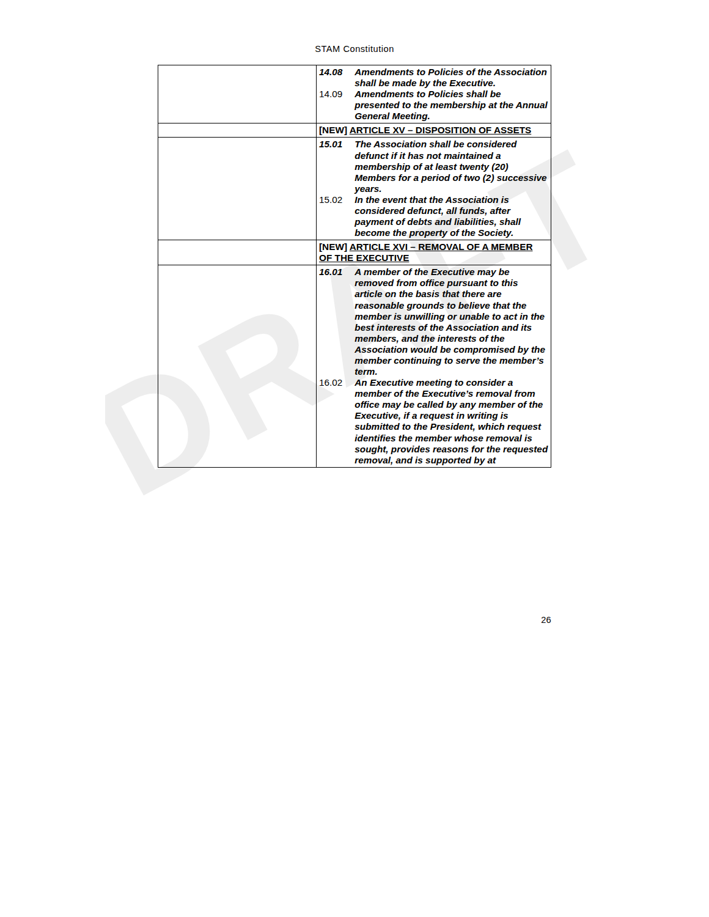DRAFT
STAM Constitution
| | 14.08 Amendments to Policies of the Association shall be made by the Executive. 14.09 Amendments to Policies shall be presented to the membership at the Annual General Meeting. |
| | [NEW] ARTICLE XV – DISPOSITION OF ASSETS |
| | 15.01 The Association shall be considered defunct if it has not maintained a membership of at least twenty (20) Members for a period of two (2) successive years. 15.02 In the event that the Association is considered defunct, all funds, after payment of debts and liabilities, shall become the property of the Society. |
| | [NEW] ARTICLE XVI – REMOVAL OF A MEMBER OF THE EXECUTIVE |
| | 16.01 A member of the Executive may be removed from office pursuant to this article on the basis that there are reasonable grounds to believe that the member is unwilling or unable to act in the best interests of the Association and its members, and the interests of the Association would be compromised by the member continuing to serve the member’s term. 16.02 An Executive meeting to consider a member of the Executive’s removal from office may be called by any member of the Executive, if a request in writing is submitted to the President, which request identifies the member whose removal is sought, provides reasons for the requested removal, and is supported by at |
26